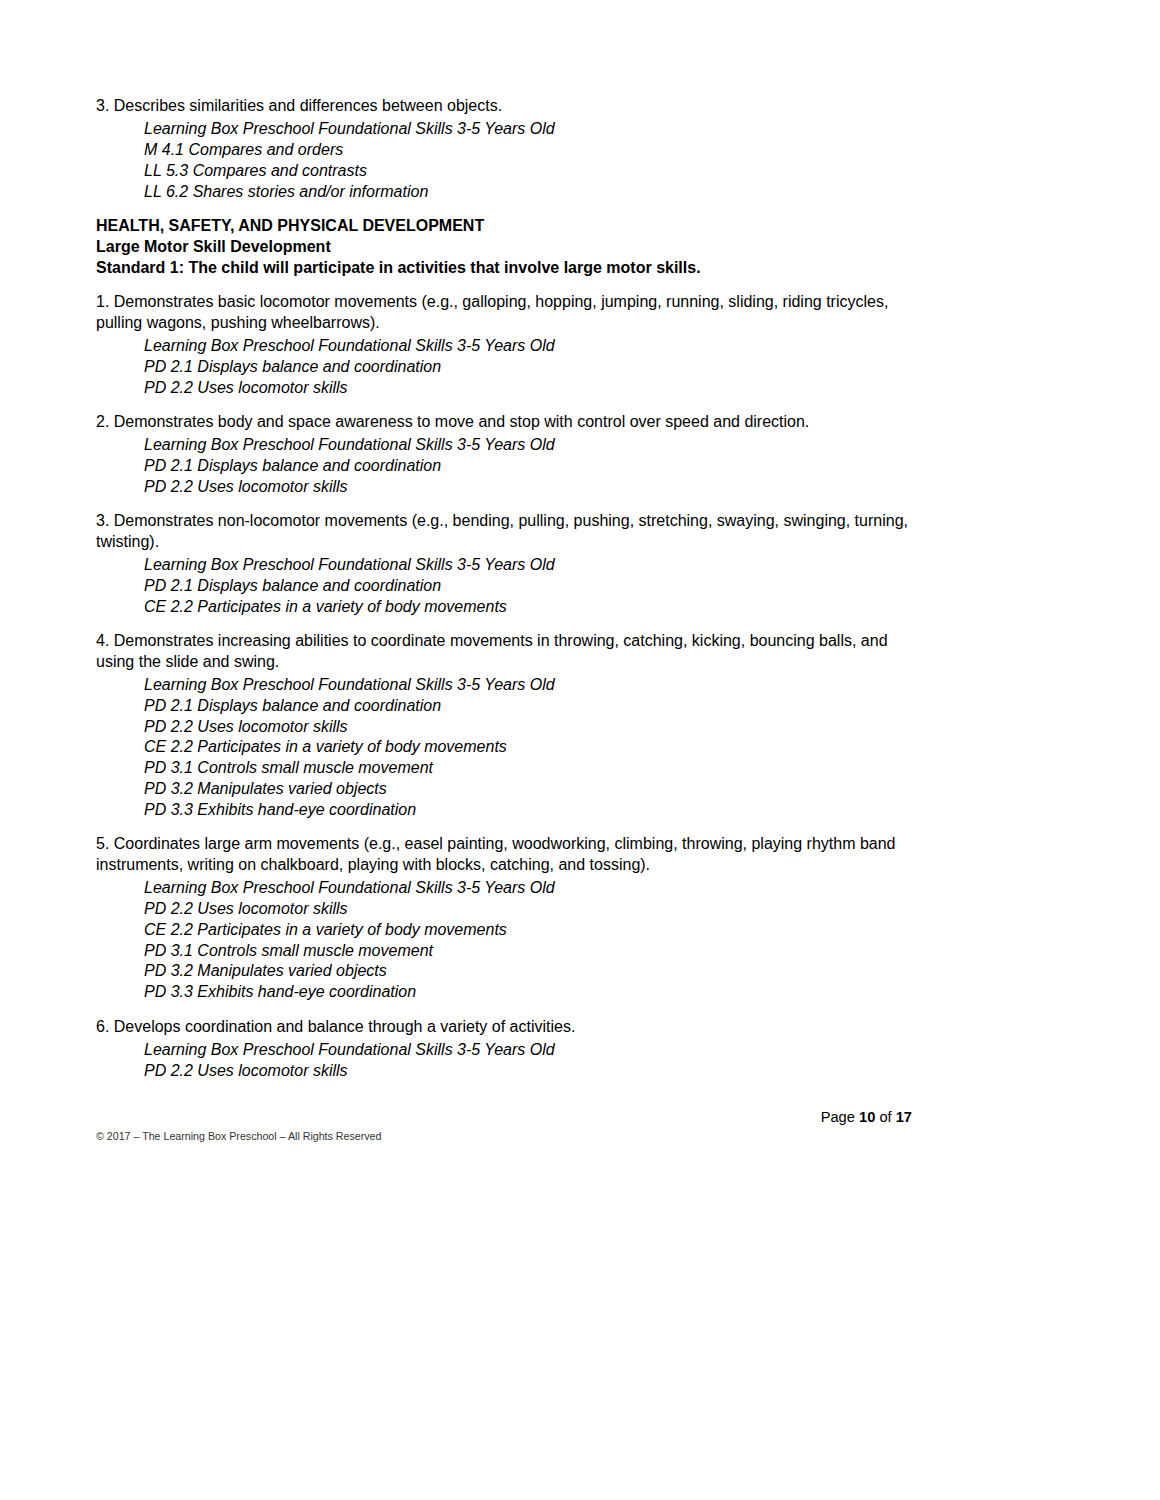3. Describes similarities and differences between objects.
Learning Box Preschool Foundational Skills 3-5 Years Old M 4.1 Compares and orders LL 5.3 Compares and contrasts LL 6.2 Shares stories and/or information
HEALTH, SAFETY, AND PHYSICAL DEVELOPMENT
Large Motor Skill Development
Standard 1: The child will participate in activities that involve large motor skills.
1. Demonstrates basic locomotor movements (e.g., galloping, hopping, jumping, running, sliding, riding tricycles, pulling wagons, pushing wheelbarrows).
Learning Box Preschool Foundational Skills 3-5 Years Old PD 2.1 Displays balance and coordination PD 2.2 Uses locomotor skills
2. Demonstrates body and space awareness to move and stop with control over speed and direction.
Learning Box Preschool Foundational Skills 3-5 Years Old PD 2.1 Displays balance and coordination PD 2.2 Uses locomotor skills
3. Demonstrates non-locomotor movements (e.g., bending, pulling, pushing, stretching, swaying, swinging, turning, twisting).
Learning Box Preschool Foundational Skills 3-5 Years Old PD 2.1 Displays balance and coordination CE 2.2 Participates in a variety of body movements
4. Demonstrates increasing abilities to coordinate movements in throwing, catching, kicking, bouncing balls, and using the slide and swing.
Learning Box Preschool Foundational Skills 3-5 Years Old PD 2.1 Displays balance and coordination PD 2.2 Uses locomotor skills CE 2.2 Participates in a variety of body movements PD 3.1 Controls small muscle movement PD 3.2 Manipulates varied objects PD 3.3 Exhibits hand-eye coordination
5. Coordinates large arm movements (e.g., easel painting, woodworking, climbing, throwing, playing rhythm band instruments, writing on chalkboard, playing with blocks, catching, and tossing).
Learning Box Preschool Foundational Skills 3-5 Years Old PD 2.2 Uses locomotor skills CE 2.2 Participates in a variety of body movements PD 3.1 Controls small muscle movement PD 3.2 Manipulates varied objects PD 3.3 Exhibits hand-eye coordination
6. Develops coordination and balance through a variety of activities.
Learning Box Preschool Foundational Skills 3-5 Years Old PD 2.2 Uses locomotor skills
Page 10 of 17
© 2017 – The Learning Box Preschool – All Rights Reserved